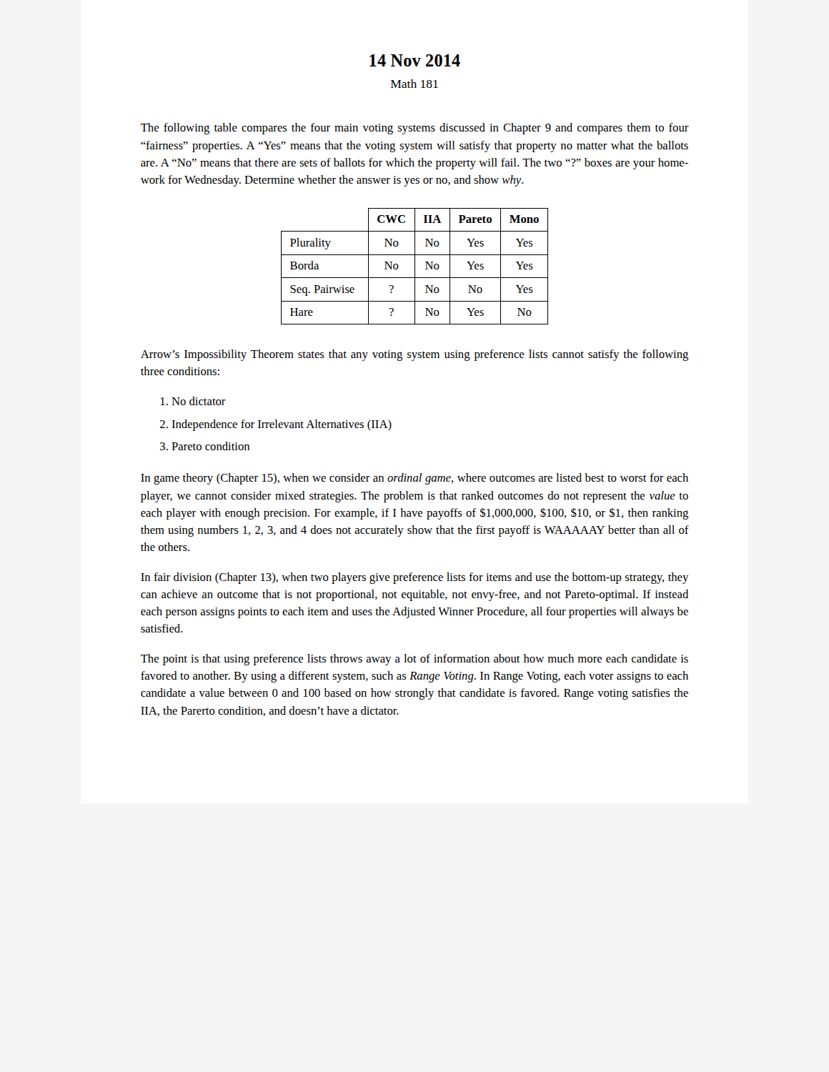14 Nov 2014
Math 181
The following table compares the four main voting systems discussed in Chapter 9 and compares them to four “fairness” properties. A “Yes” means that the voting system will satisfy that property no matter what the ballots are. A “No” means that there are sets of ballots for which the property will fail. The two “?” boxes are your homework for Wednesday. Determine whether the answer is yes or no, and show why.
| | CWC | IIA | Pareto | Mono |
| --- | --- | --- | --- | --- |
| Plurality | No | No | Yes | Yes |
| Borda | No | No | Yes | Yes |
| Seq. Pairwise | ? | No | No | Yes |
| Hare | ? | No | Yes | No |
Arrow’s Impossibility Theorem states that any voting system using preference lists cannot satisfy the following three conditions:
No dictator
Independence for Irrelevant Alternatives (IIA)
Pareto condition
In game theory (Chapter 15), when we consider an ordinal game, where outcomes are listed best to worst for each player, we cannot consider mixed strategies. The problem is that ranked outcomes do not represent the value to each player with enough precision. For example, if I have payoffs of $1,000,000, $100, $10, or $1, then ranking them using numbers 1, 2, 3, and 4 does not accurately show that the first payoff is WAAAAAY better than all of the others.
In fair division (Chapter 13), when two players give preference lists for items and use the bottom-up strategy, they can achieve an outcome that is not proportional, not equitable, not envy-free, and not Pareto-optimal. If instead each person assigns points to each item and uses the Adjusted Winner Procedure, all four properties will always be satisfied.
The point is that using preference lists throws away a lot of information about how much more each candidate is favored to another. By using a different system, such as Range Voting. In Range Voting, each voter assigns to each candidate a value between 0 and 100 based on how strongly that candidate is favored. Range voting satisfies the IIA, the Parerto condition, and doesn’t have a dictator.